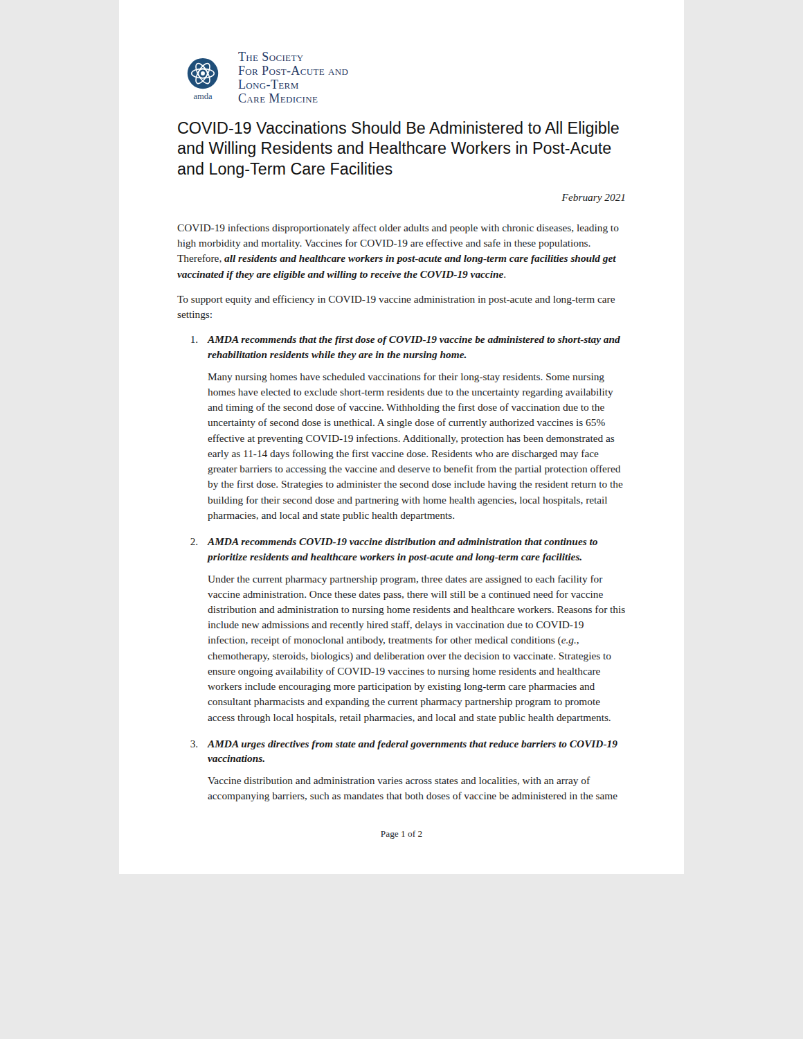amda
The Society For Post-Acute and Long-Term Care Medicine
COVID-19 Vaccinations Should Be Administered to All Eligible and Willing Residents and Healthcare Workers in Post-Acute and Long-Term Care Facilities
February 2021
COVID-19 infections disproportionately affect older adults and people with chronic diseases, leading to high morbidity and mortality. Vaccines for COVID-19 are effective and safe in these populations. Therefore, all residents and healthcare workers in post-acute and long-term care facilities should get vaccinated if they are eligible and willing to receive the COVID-19 vaccine.
To support equity and efficiency in COVID-19 vaccine administration in post-acute and long-term care settings:
AMDA recommends that the first dose of COVID-19 vaccine be administered to short-stay and rehabilitation residents while they are in the nursing home.
Many nursing homes have scheduled vaccinations for their long-stay residents. Some nursing homes have elected to exclude short-term residents due to the uncertainty regarding availability and timing of the second dose of vaccine. Withholding the first dose of vaccination due to the uncertainty of second dose is unethical. A single dose of currently authorized vaccines is 65% effective at preventing COVID-19 infections. Additionally, protection has been demonstrated as early as 11-14 days following the first vaccine dose. Residents who are discharged may face greater barriers to accessing the vaccine and deserve to benefit from the partial protection offered by the first dose. Strategies to administer the second dose include having the resident return to the building for their second dose and partnering with home health agencies, local hospitals, retail pharmacies, and local and state public health departments.
AMDA recommends COVID-19 vaccine distribution and administration that continues to prioritize residents and healthcare workers in post-acute and long-term care facilities.
Under the current pharmacy partnership program, three dates are assigned to each facility for vaccine administration. Once these dates pass, there will still be a continued need for vaccine distribution and administration to nursing home residents and healthcare workers. Reasons for this include new admissions and recently hired staff, delays in vaccination due to COVID-19 infection, receipt of monoclonal antibody, treatments for other medical conditions (e.g., chemotherapy, steroids, biologics) and deliberation over the decision to vaccinate. Strategies to ensure ongoing availability of COVID-19 vaccines to nursing home residents and healthcare workers include encouraging more participation by existing long-term care pharmacies and consultant pharmacists and expanding the current pharmacy partnership program to promote access through local hospitals, retail pharmacies, and local and state public health departments.
AMDA urges directives from state and federal governments that reduce barriers to COVID-19 vaccinations.
Vaccine distribution and administration varies across states and localities, with an array of accompanying barriers, such as mandates that both doses of vaccine be administered in the same
Page 1 of 2